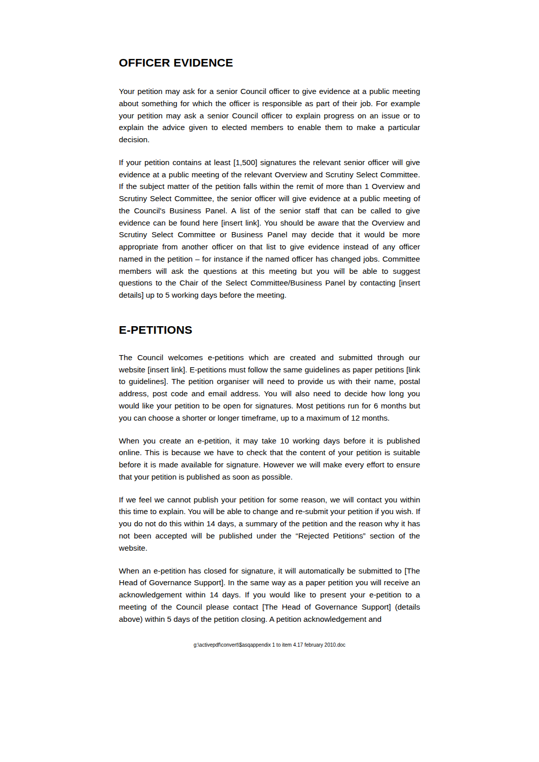OFFICER EVIDENCE
Your petition may ask for a senior Council officer to give evidence at a public meeting about something for which the officer is responsible as part of their job. For example your petition may ask a senior Council officer to explain progress on an issue or to explain the advice given to elected members to enable them to make a particular decision.
If your petition contains at least [1,500] signatures the relevant senior officer will give evidence at a public meeting of the relevant Overview and Scrutiny Select Committee. If the subject matter of the petition falls within the remit of more than 1 Overview and Scrutiny Select Committee, the senior officer will give evidence at a public meeting of the Council's Business Panel. A list of the senior staff that can be called to give evidence can be found here [insert link]. You should be aware that the Overview and Scrutiny Select Committee or Business Panel may decide that it would be more appropriate from another officer on that list to give evidence instead of any officer named in the petition – for instance if the named officer has changed jobs. Committee members will ask the questions at this meeting but you will be able to suggest questions to the Chair of the Select Committee/Business Panel by contacting [insert details] up to 5 working days before the meeting.
E-PETITIONS
The Council welcomes e-petitions which are created and submitted through our website [insert link]. E-petitions must follow the same guidelines as paper petitions [link to guidelines]. The petition organiser will need to provide us with their name, postal address, post code and email address. You will also need to decide how long you would like your petition to be open for signatures. Most petitions run for 6 months but you can choose a shorter or longer timeframe, up to a maximum of 12 months.
When you create an e-petition, it may take 10 working days before it is published online. This is because we have to check that the content of your petition is suitable before it is made available for signature. However we will make every effort to ensure that your petition is published as soon as possible.
If we feel we cannot publish your petition for some reason, we will contact you within this time to explain. You will be able to change and re-submit your petition if you wish. If you do not do this within 14 days, a summary of the petition and the reason why it has not been accepted will be published under the “Rejected Petitions” section of the website.
When an e-petition has closed for signature, it will automatically be submitted to [The Head of Governance Support]. In the same way as a paper petition you will receive an acknowledgement within 14 days. If you would like to present your e-petition to a meeting of the Council please contact [The Head of Governance Support] (details above) within 5 days of the petition closing. A petition acknowledgement and
g:\activepdf\convert\$asqappendix 1 to item 4.17 february 2010.doc